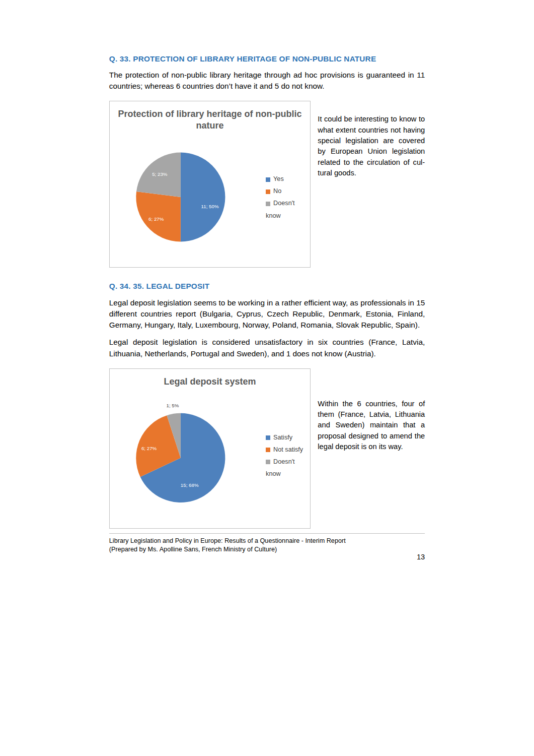Q. 33. Protection of library heritage of non-public nature
The protection of non-public library heritage through ad hoc provisions is guaranteed in 11 countries; whereas 6 countries don’t have it and 5 do not know.
Protection of library heritage of non-public nature
11; 50% 6; 27% 5; 23%
Yes
No
Doesn't know
It could be interesting to know to what extent countries not having special legislation are covered by European Union legislation related to the circulation of cultural goods.
Q. 34. 35. Legal deposit
Legal deposit legislation seems to be working in a rather efficient way, as professionals in 15 different countries report (Bulgaria, Cyprus, Czech Republic, Denmark, Estonia, Finland, Germany, Hungary, Italy, Luxembourg, Norway, Poland, Romania, Slovak Republic, Spain).
Legal deposit legislation is considered unsatisfactory in six countries (France, Latvia, Lithuania, Netherlands, Portugal and Sweden), and 1 does not know (Austria).
Legal deposit system
1; 5% 6; 27% 15; 68%
Satisfy
Not satisfy
Doesn't know
Within the 6 countries, four of them (France, Latvia, Lithuania and Sweden) maintain that a proposal designed to amend the legal deposit is on its way.
Library Legislation and Policy in Europe: Results of a Questionnaire - Interim Report
(Prepared by Ms. Apolline Sans, French Ministry of Culture)
13